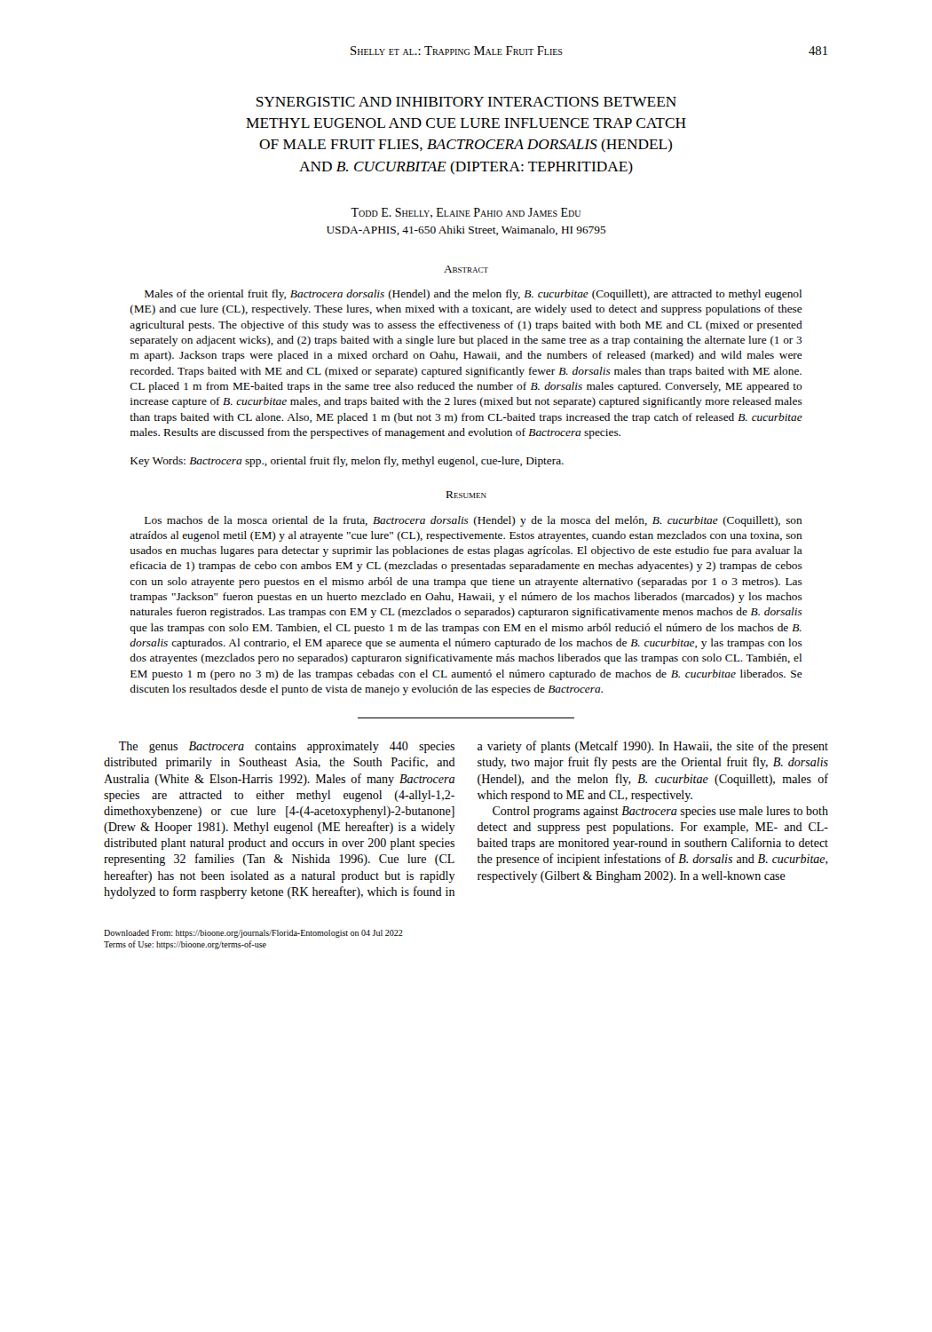Shelly et al.: Trapping Male Fruit Flies 481
Synergistic and Inhibitory Interactions Between
Methyl Eugenol and Cue Lure Influence Trap Catch
of Male Fruit Flies, Bactrocera dorsalis (Hendel)
and B. cucurbitae (Diptera: Tephritidae)
Todd E. Shelly, Elaine Pahio and James Edu
USDA-APHIS, 41-650 Ahiki Street, Waimanalo, HI 96795
Abstract
Males of the oriental fruit fly, Bactrocera dorsalis (Hendel) and the melon fly, B. cucurbitae (Coquillett), are attracted to methyl eugenol (ME) and cue lure (CL), respectively. These lures, when mixed with a toxicant, are widely used to detect and suppress populations of these agricultural pests. The objective of this study was to assess the effectiveness of (1) traps baited with both ME and CL (mixed or presented separately on adjacent wicks), and (2) traps baited with a single lure but placed in the same tree as a trap containing the alternate lure (1 or 3 m apart). Jackson traps were placed in a mixed orchard on Oahu, Hawaii, and the numbers of released (marked) and wild males were recorded. Traps baited with ME and CL (mixed or separate) captured significantly fewer B. dorsalis males than traps baited with ME alone. CL placed 1 m from ME-baited traps in the same tree also reduced the number of B. dorsalis males captured. Conversely, ME appeared to increase capture of B. cucurbitae males, and traps baited with the 2 lures (mixed but not separate) captured significantly more released males than traps baited with CL alone. Also, ME placed 1 m (but not 3 m) from CL-baited traps increased the trap catch of released B. cucurbitae males. Results are discussed from the perspectives of management and evolution of Bactrocera species.
Key Words: Bactrocera spp., oriental fruit fly, melon fly, methyl eugenol, cue-lure, Diptera.
Resumen
Los machos de la mosca oriental de la fruta, Bactrocera dorsalis (Hendel) y de la mosca del melón, B. cucurbitae (Coquillett), son atraídos al eugenol metil (EM) y al atrayente "cue lure" (CL), respectivemente. Estos atrayentes, cuando estan mezclados con una toxina, son usados en muchas lugares para detectar y suprimir las poblaciones de estas plagas agrícolas. El objectivo de este estudio fue para avaluar la eficacia de 1) trampas de cebo con ambos EM y CL (mezcladas o presentadas separadamente en mechas adyacentes) y 2) trampas de cebos con un solo atrayente pero puestos en el mismo arból de una trampa que tiene un atrayente alternativo (separadas por 1 o 3 metros). Las trampas "Jackson" fueron puestas en un huerto mezclado en Oahu, Hawaii, y el número de los machos liberados (marcados) y los machos naturales fueron registrados. Las trampas con EM y CL (mezclados o separados) capturaron significativamente menos machos de B. dorsalis que las trampas con solo EM. Tambien, el CL puesto 1 m de las trampas con EM en el mismo arból redució el número de los machos de B. dorsalis capturados. Al contrario, el EM aparece que se aumenta el número capturado de los machos de B. cucurbitae, y las trampas con los dos atrayentes (mezclados pero no separados) capturaron significativamente más machos liberados que las trampas con solo CL. También, el EM puesto 1 m (pero no 3 m) de las trampas cebadas con el CL aumentó el número capturado de machos de B. cucurbitae liberados. Se discuten los resultados desde el punto de vista de manejo y evolución de las especies de Bactrocera.
The genus Bactrocera contains approximately 440 species distributed primarily in Southeast Asia, the South Pacific, and Australia (White & Elson-Harris 1992). Males of many Bactrocera species are attracted to either methyl eugenol (4-allyl-1,2-dimethoxybenzene) or cue lure [4-(4-acetoxyphenyl)-2-butanone] (Drew & Hooper 1981). Methyl eugenol (ME hereafter) is a widely distributed plant natural product and occurs in over 200 plant species representing 32 families (Tan & Nishida 1996). Cue lure (CL hereafter) has not been isolated as a natural product but is rapidly hydolyzed to form raspberry ketone (RK hereafter), which is found in a variety of plants (Metcalf 1990). In Hawaii, the site of the present study, two major fruit fly pests are the Oriental fruit fly, B. dorsalis (Hendel), and the melon fly, B. cucurbitae (Coquillett), males of which respond to ME and CL, respectively.
Control programs against Bactrocera species use male lures to both detect and suppress pest populations. For example, ME- and CL-baited traps are monitored year-round in southern California to detect the presence of incipient infestations of B. dorsalis and B. cucurbitae, respectively (Gilbert & Bingham 2002). In a well-known case
Downloaded From: https://bioone.org/journals/Florida-Entomologist on 04 Jul 2022
Terms of Use: https://bioone.org/terms-of-use